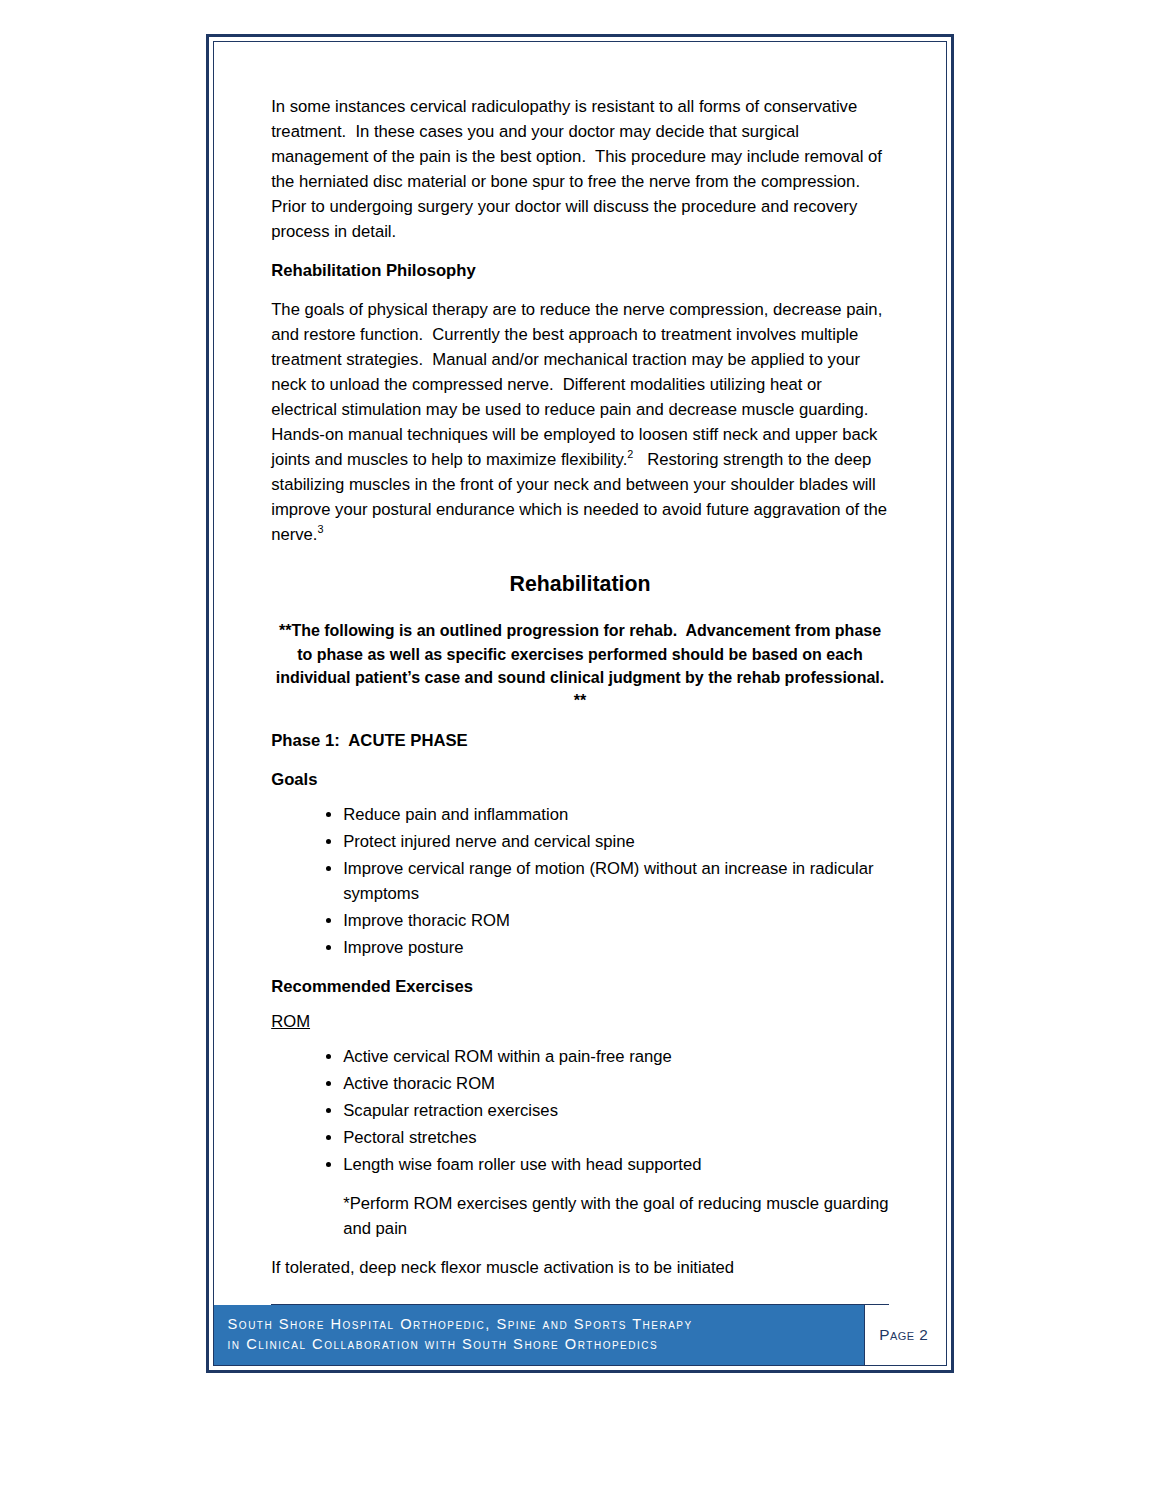In some instances cervical radiculopathy is resistant to all forms of conservative treatment. In these cases you and your doctor may decide that surgical management of the pain is the best option. This procedure may include removal of the herniated disc material or bone spur to free the nerve from the compression. Prior to undergoing surgery your doctor will discuss the procedure and recovery process in detail.
Rehabilitation Philosophy
The goals of physical therapy are to reduce the nerve compression, decrease pain, and restore function. Currently the best approach to treatment involves multiple treatment strategies. Manual and/or mechanical traction may be applied to your neck to unload the compressed nerve. Different modalities utilizing heat or electrical stimulation may be used to reduce pain and decrease muscle guarding. Hands-on manual techniques will be employed to loosen stiff neck and upper back joints and muscles to help to maximize flexibility.2 Restoring strength to the deep stabilizing muscles in the front of your neck and between your shoulder blades will improve your postural endurance which is needed to avoid future aggravation of the nerve.3
Rehabilitation
**The following is an outlined progression for rehab. Advancement from phase to phase as well as specific exercises performed should be based on each individual patient’s case and sound clinical judgment by the rehab professional. **
Phase 1: ACUTE PHASE
Goals
Reduce pain and inflammation
Protect injured nerve and cervical spine
Improve cervical range of motion (ROM) without an increase in radicular symptoms
Improve thoracic ROM
Improve posture
Recommended Exercises
ROM
Active cervical ROM within a pain-free range
Active thoracic ROM
Scapular retraction exercises
Pectoral stretches
Length wise foam roller use with head supported
*Perform ROM exercises gently with the goal of reducing muscle guarding and pain
If tolerated, deep neck flexor muscle activation is to be initiated
South Shore Hospital Orthopedic, Spine and Sports Therapy
in Clinical Collaboration with South Shore Orthopedics
Page 2